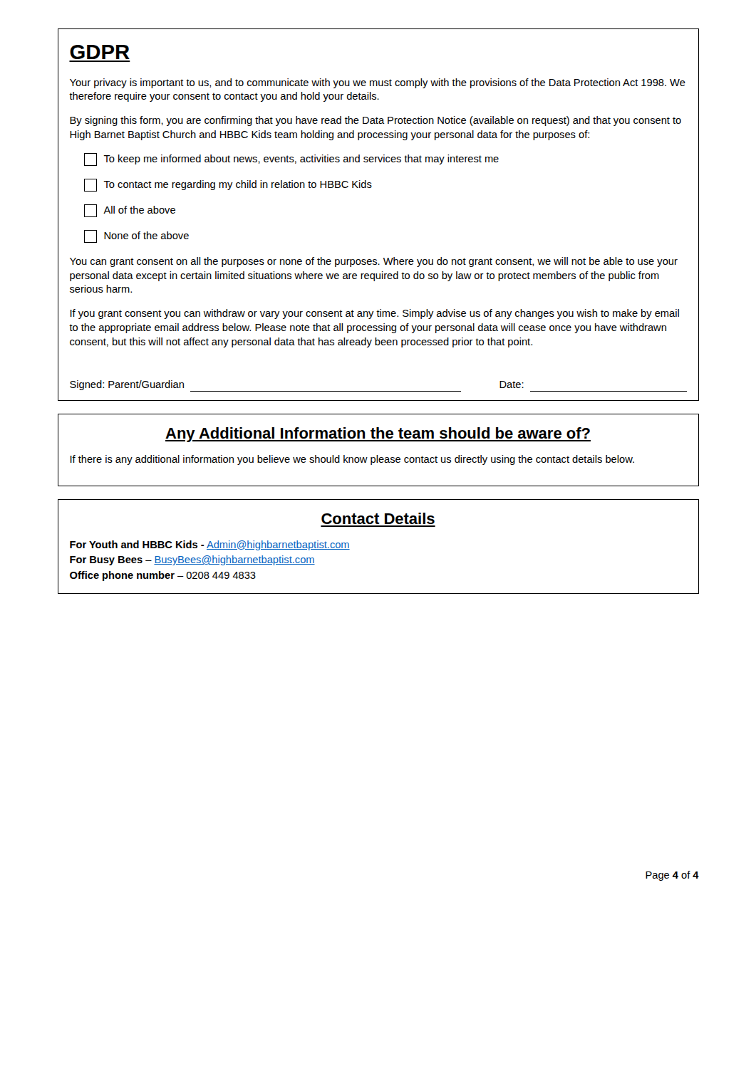GDPR
Your privacy is important to us, and to communicate with you we must comply with the provisions of the Data Protection Act 1998. We therefore require your consent to contact you and hold your details.
By signing this form, you are confirming that you have read the Data Protection Notice (available on request) and that you consent to High Barnet Baptist Church and HBBC Kids team holding and processing your personal data for the purposes of:
To keep me informed about news, events, activities and services that may interest me
To contact me regarding my child in relation to HBBC Kids
All of the above
None of the above
You can grant consent on all the purposes or none of the purposes. Where you do not grant consent, we will not be able to use your personal data except in certain limited situations where we are required to do so by law or to protect members of the public from serious harm.
If you grant consent you can withdraw or vary your consent at any time. Simply advise us of any changes you wish to make by email to the appropriate email address below. Please note that all processing of your personal data will cease once you have withdrawn consent, but this will not affect any personal data that has already been processed prior to that point.
Signed: Parent/Guardian
Date:
Any Additional Information the team should be aware of?
If there is any additional information you believe we should know please contact us directly using the contact details below.
Contact Details
For Youth and HBBC Kids - Admin@highbarnetbaptist.com
For Busy Bees – BusyBees@highbarnetbaptist.com
Office phone number – 0208 449 4833
Page 4 of 4